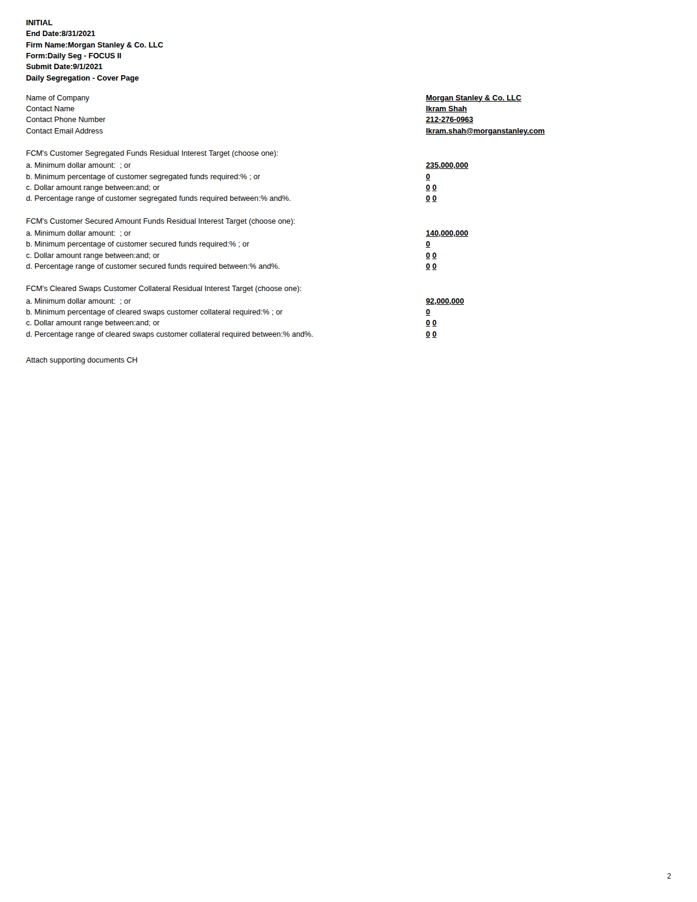INITIAL
End Date:8/31/2021
Firm Name:Morgan Stanley & Co. LLC
Form:Daily Seg - FOCUS II
Submit Date:9/1/2021
Daily Segregation - Cover Page
| Name of Company | Morgan Stanley & Co. LLC |
| Contact Name | Ikram Shah |
| Contact Phone Number | 212-276-0963 |
| Contact Email Address | Ikram.shah@morganstanley.com |
FCM's Customer Segregated Funds Residual Interest Target (choose one):
a. Minimum dollar amount: ; or 235,000,000
b. Minimum percentage of customer segregated funds required:% ; or 0
c. Dollar amount range between:and; or 0 0
d. Percentage range of customer segregated funds required between:% and%. 0 0
FCM's Customer Secured Amount Funds Residual Interest Target (choose one):
a. Minimum dollar amount: ; or 140,000,000
b. Minimum percentage of customer secured funds required:% ; or 0
c. Dollar amount range between:and; or 0 0
d. Percentage range of customer secured funds required between:% and%. 0 0
FCM's Cleared Swaps Customer Collateral Residual Interest Target (choose one):
a. Minimum dollar amount: ; or 92,000,000
b. Minimum percentage of cleared swaps customer collateral required:% ; or 0
c. Dollar amount range between:and; or 0 0
d. Percentage range of cleared swaps customer collateral required between:% and%. 0 0
Attach supporting documents CH
2